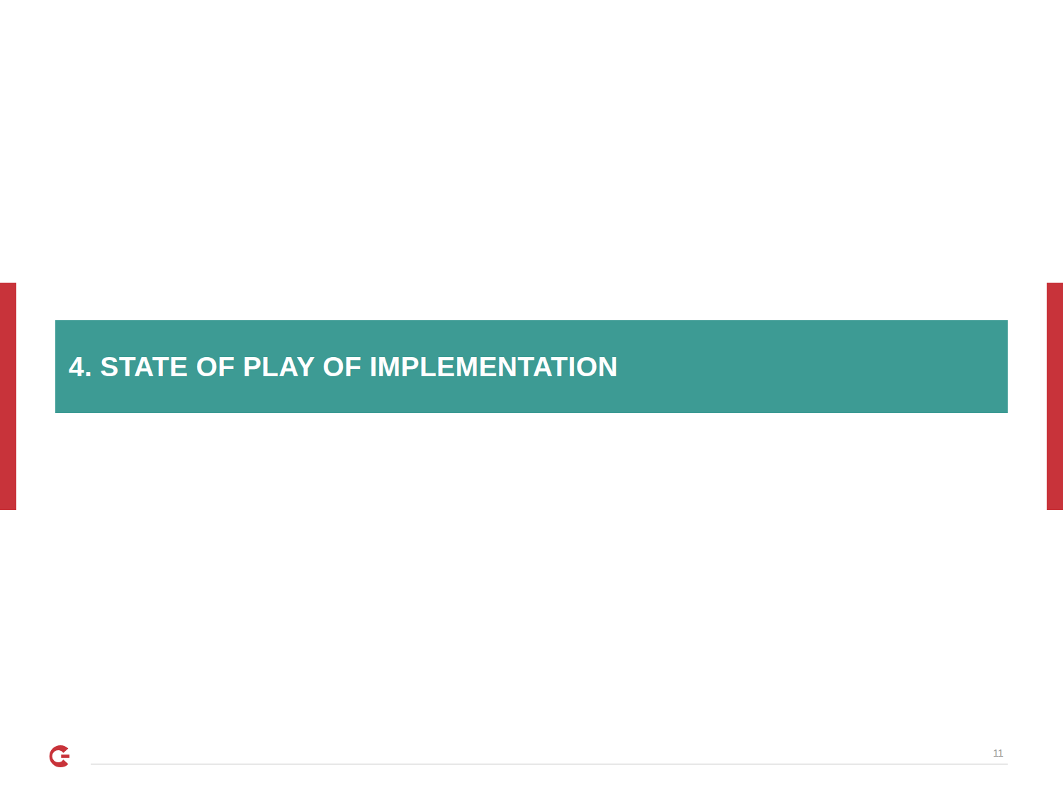4. STATE OF PLAY OF IMPLEMENTATION
11